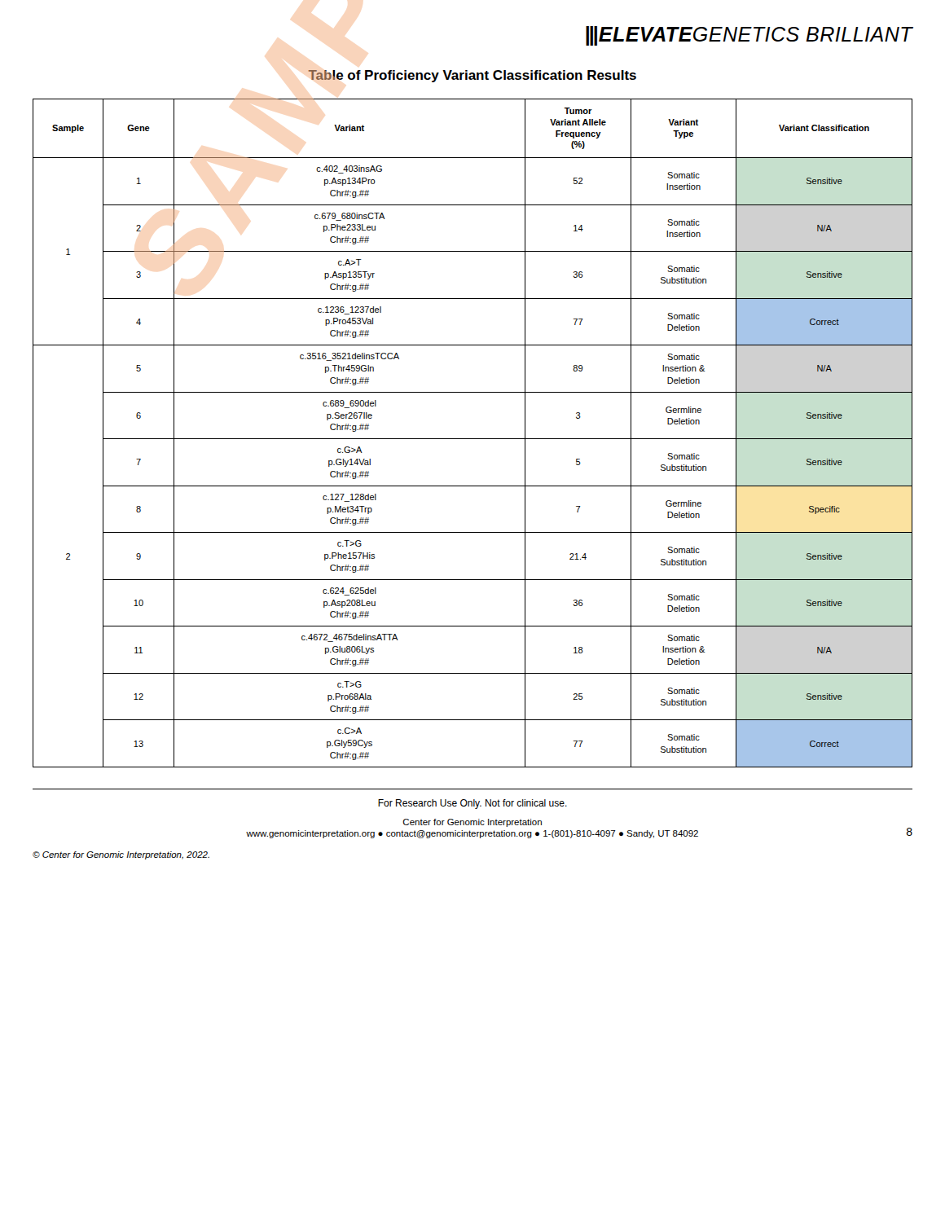|||ELEVATE GENETICS BRILLIANT
Table of Proficiency Variant Classification Results
SAMPLE
| Sample | Gene | Variant | Tumor Variant Allele Frequency (%) | Variant Type | Variant Classification |
| --- | --- | --- | --- | --- | --- |
| 1 | 1 | c.402_403insAG p.Asp134Pro Chr#:g.## | 52 | Somatic Insertion | Sensitive |
| 2 | c.679_680insCTA p.Phe233Leu Chr#:g.## | 14 | Somatic Insertion | N/A |
| 3 | c.A>T p.Asp135Tyr Chr#:g.## | 36 | Somatic Substitution | Sensitive |
| 4 | c.1236_1237del p.Pro453Val Chr#:g.## | 77 | Somatic Deletion | Correct |
| 2 | 5 | c.3516_3521delinsTCCA p.Thr459Gln Chr#:g.## | 89 | Somatic Insertion & Deletion | N/A |
| 6 | c.689_690del p.Ser267Ile Chr#:g.## | 3 | Germline Deletion | Sensitive |
| 7 | c.G>A p.Gly14Val Chr#:g.## | 5 | Somatic Substitution | Sensitive |
| 8 | c.127_128del p.Met34Trp Chr#:g.## | 7 | Germline Deletion | Specific |
| 9 | c.T>G p.Phe157His Chr#:g.## | 21.4 | Somatic Substitution | Sensitive |
| 10 | c.624_625del p.Asp208Leu Chr#:g.## | 36 | Somatic Deletion | Sensitive |
| 11 | c.4672_4675delinsATTA p.Glu806Lys Chr#:g.## | 18 | Somatic Insertion & Deletion | N/A |
| 12 | c.T>G p.Pro68Ala Chr#:g.## | 25 | Somatic Substitution | Sensitive |
| 13 | c.C>A p.Gly59Cys Chr#:g.## | 77 | Somatic Substitution | Correct |
For Research Use Only. Not for clinical use.
Center for Genomic Interpretation
www.genomicinterpretation.org ● contact@genomicinterpretation.org ● 1-(801)-810-4097 ● Sandy, UT 84092
8
© Center for Genomic Interpretation, 2022.